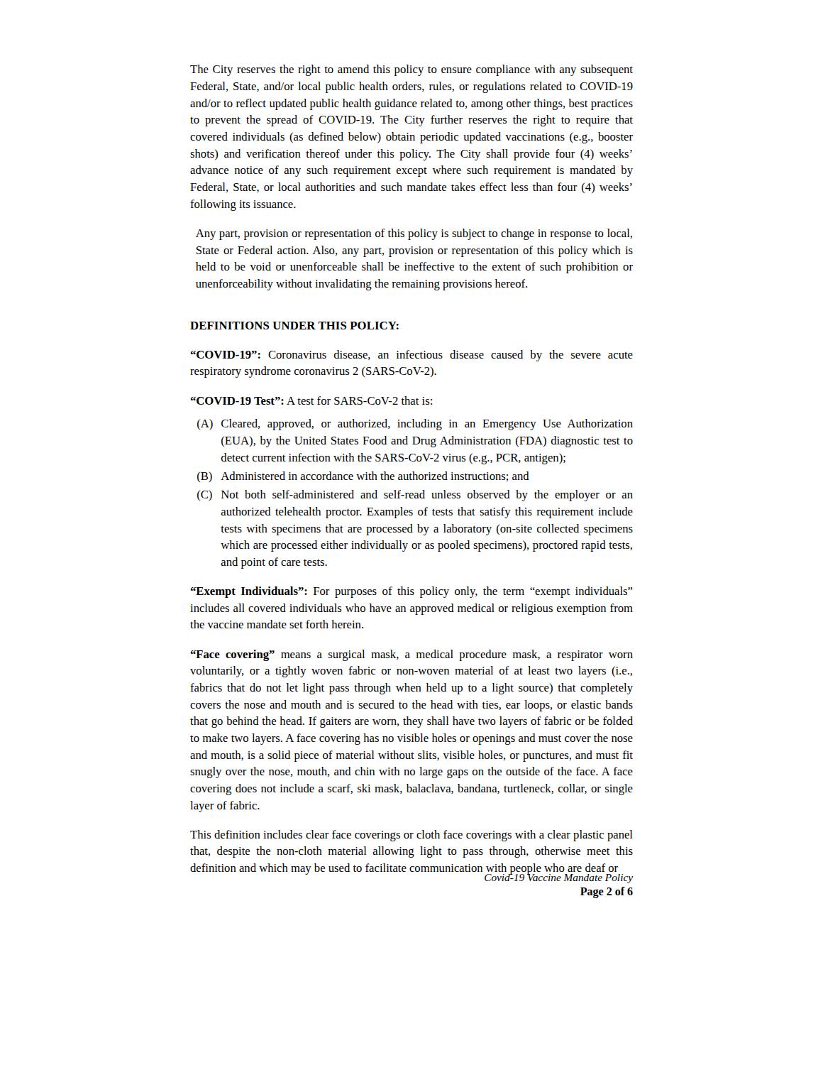The City reserves the right to amend this policy to ensure compliance with any subsequent Federal, State, and/or local public health orders, rules, or regulations related to COVID-19 and/or to reflect updated public health guidance related to, among other things, best practices to prevent the spread of COVID-19. The City further reserves the right to require that covered individuals (as defined below) obtain periodic updated vaccinations (e.g., booster shots) and verification thereof under this policy. The City shall provide four (4) weeks’ advance notice of any such requirement except where such requirement is mandated by Federal, State, or local authorities and such mandate takes effect less than four (4) weeks’ following its issuance.
Any part, provision or representation of this policy is subject to change in response to local, State or Federal action. Also, any part, provision or representation of this policy which is held to be void or unenforceable shall be ineffective to the extent of such prohibition or unenforceability without invalidating the remaining provisions hereof.
DEFINITIONS UNDER THIS POLICY:
“COVID-19”: Coronavirus disease, an infectious disease caused by the severe acute respiratory syndrome coronavirus 2 (SARS-CoV-2).
“COVID-19 Test”: A test for SARS-CoV-2 that is:
(A) Cleared, approved, or authorized, including in an Emergency Use Authorization (EUA), by the United States Food and Drug Administration (FDA) diagnostic test to detect current infection with the SARS-CoV-2 virus (e.g., PCR, antigen);
(B) Administered in accordance with the authorized instructions; and
(C) Not both self-administered and self-read unless observed by the employer or an authorized telehealth proctor. Examples of tests that satisfy this requirement include tests with specimens that are processed by a laboratory (on-site collected specimens which are processed either individually or as pooled specimens), proctored rapid tests, and point of care tests.
“Exempt Individuals”: For purposes of this policy only, the term “exempt individuals” includes all covered individuals who have an approved medical or religious exemption from the vaccine mandate set forth herein.
“Face covering” means a surgical mask, a medical procedure mask, a respirator worn voluntarily, or a tightly woven fabric or non-woven material of at least two layers (i.e., fabrics that do not let light pass through when held up to a light source) that completely covers the nose and mouth and is secured to the head with ties, ear loops, or elastic bands that go behind the head. If gaiters are worn, they shall have two layers of fabric or be folded to make two layers. A face covering has no visible holes or openings and must cover the nose and mouth, is a solid piece of material without slits, visible holes, or punctures, and must fit snugly over the nose, mouth, and chin with no large gaps on the outside of the face. A face covering does not include a scarf, ski mask, balaclava, bandana, turtleneck, collar, or single layer of fabric.
This definition includes clear face coverings or cloth face coverings with a clear plastic panel that, despite the non-cloth material allowing light to pass through, otherwise meet this definition and which may be used to facilitate communication with people who are deaf or
Covid-19 Vaccine Mandate Policy
Page 2 of 6